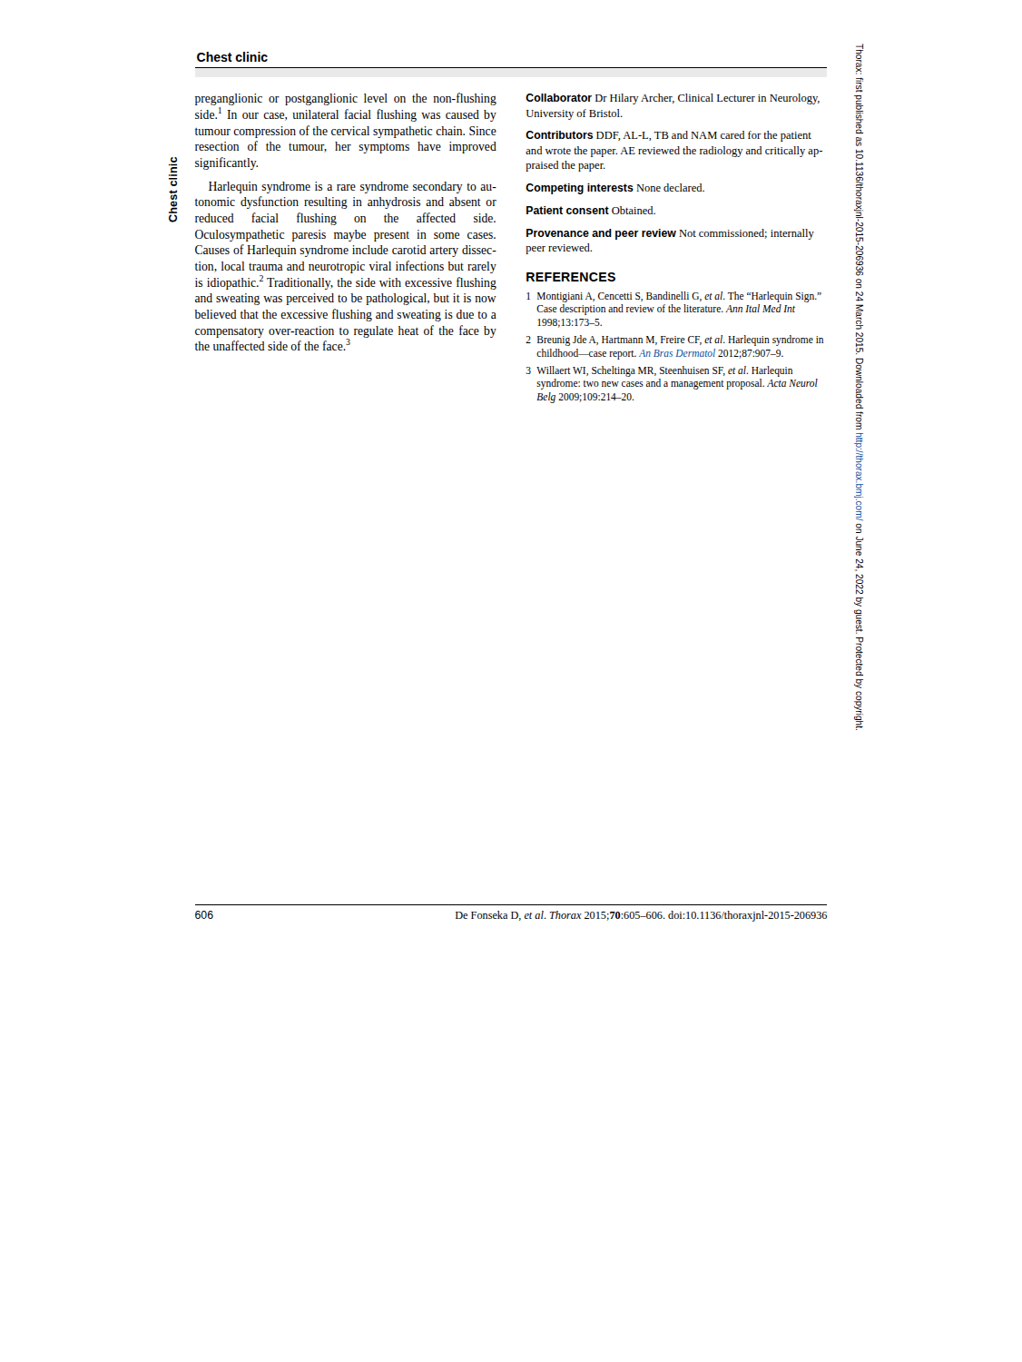Chest clinic
Thorax: first published as 10.1136/thoraxjnl-2015-206936 on 24 March 2015. Downloaded from http://thorax.bmj.com/ on June 24, 2022 by guest. Protected by copyright.
Chest clinic
preganglionic or postganglionic level on the non-flushing side.1 In our case, unilateral facial flushing was caused by tumour compression of the cervical sympathetic chain. Since resection of the tumour, her symptoms have improved significantly.
Harlequin syndrome is a rare syndrome secondary to autonomic dysfunction resulting in anhydrosis and absent or reduced facial flushing on the affected side. Oculosympathetic paresis maybe present in some cases. Causes of Harlequin syndrome include carotid artery dissection, local trauma and neurotropic viral infections but rarely is idiopathic.2 Traditionally, the side with excessive flushing and sweating was perceived to be pathological, but it is now believed that the excessive flushing and sweating is due to a compensatory over-reaction to regulate heat of the face by the unaffected side of the face.3
Collaborator Dr Hilary Archer, Clinical Lecturer in Neurology, University of Bristol.
Contributors DDF, AL-L, TB and NAM cared for the patient and wrote the paper. AE reviewed the radiology and critically appraised the paper.
Competing interests None declared.
Patient consent Obtained.
Provenance and peer review Not commissioned; internally peer reviewed.
REFERENCES
Montigiani A, Cencetti S, Bandinelli G, et al. The “Harlequin Sign.” Case description and review of the literature. Ann Ital Med Int 1998;13:173–5.
Breunig Jde A, Hartmann M, Freire CF, et al. Harlequin syndrome in childhood—case report. An Bras Dermatol 2012;87:907–9.
Willaert WI, Scheltinga MR, Steenhuisen SF, et al. Harlequin syndrome: two new cases and a management proposal. Acta Neurol Belg 2009;109:214–20.
606
De Fonseka D, et al. Thorax 2015;70:605–606. doi:10.1136/thoraxjnl-2015-206936